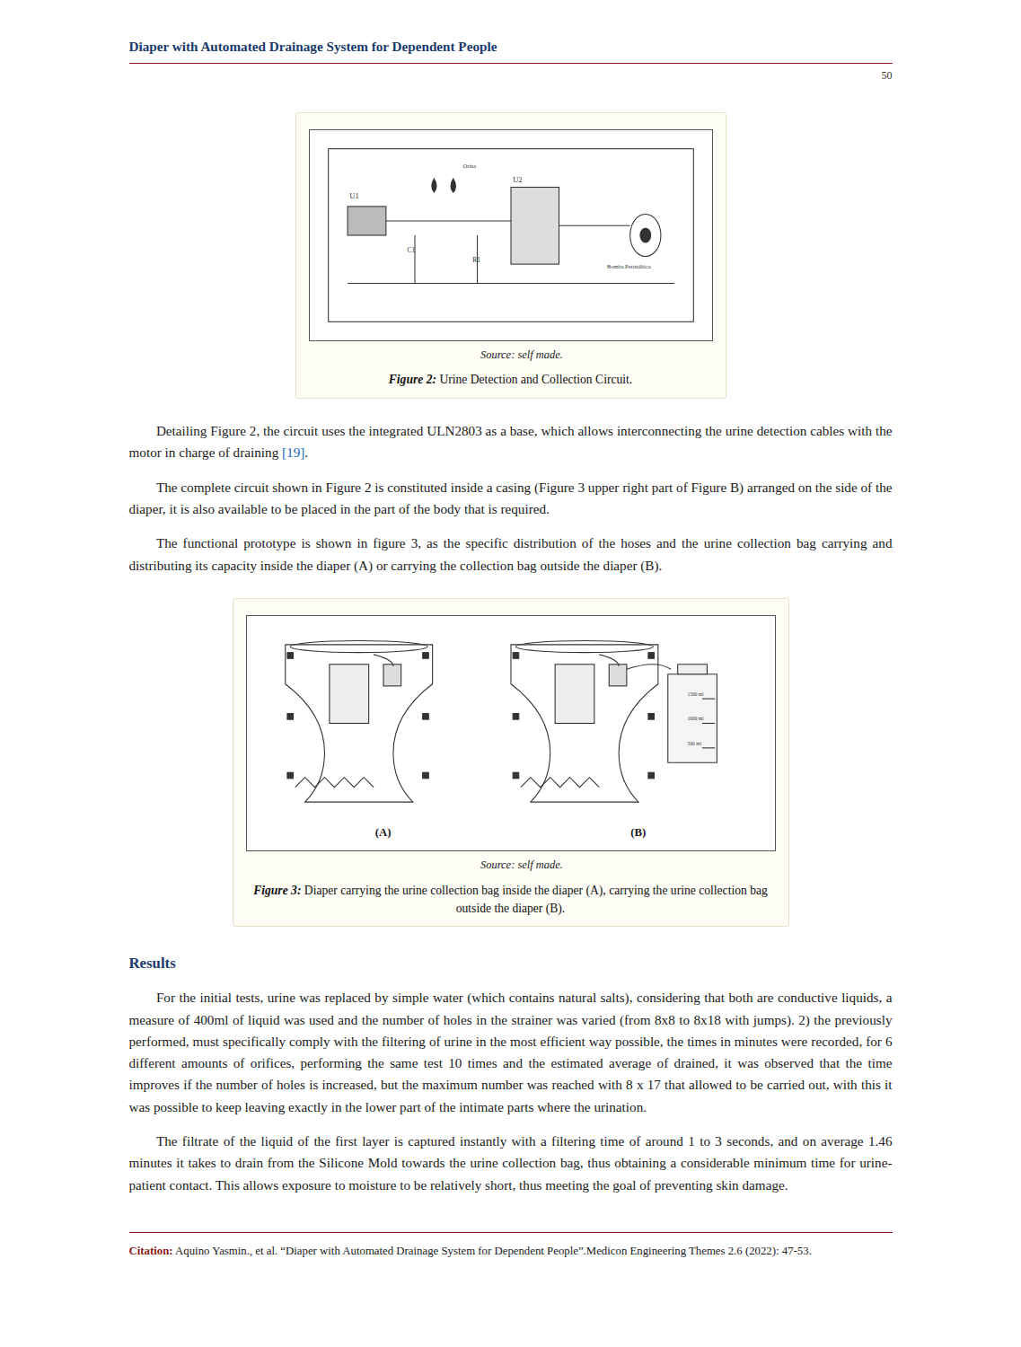Diaper with Automated Drainage System for Dependent People
50
Source: self made.
Figure 2: Urine Detection and Collection Circuit.
Detailing Figure 2, the circuit uses the integrated ULN2803 as a base, which allows interconnecting the urine detection cables with the motor in charge of draining [19].
The complete circuit shown in Figure 2 is constituted inside a casing (Figure 3 upper right part of Figure B) arranged on the side of the diaper, it is also available to be placed in the part of the body that is required.
The functional prototype is shown in figure 3, as the specific distribution of the hoses and the urine collection bag carrying and distributing its capacity inside the diaper (A) or carrying the collection bag outside the diaper (B).
(A) (B)
Source: self made.
Figure 3: Diaper carrying the urine collection bag inside the diaper (A), carrying the urine collection bag outside the diaper (B).
Results
For the initial tests, urine was replaced by simple water (which contains natural salts), considering that both are conductive liquids, a measure of 400ml of liquid was used and the number of holes in the strainer was varied (from 8x8 to 8x18 with jumps). 2) the previously performed, must specifically comply with the filtering of urine in the most efficient way possible, the times in minutes were recorded, for 6 different amounts of orifices, performing the same test 10 times and the estimated average of drained, it was observed that the time improves if the number of holes is increased, but the maximum number was reached with 8 x 17 that allowed to be carried out, with this it was possible to keep leaving exactly in the lower part of the intimate parts where the urination.
The filtrate of the liquid of the first layer is captured instantly with a filtering time of around 1 to 3 seconds, and on average 1.46 minutes it takes to drain from the Silicone Mold towards the urine collection bag, thus obtaining a considerable minimum time for urine-patient contact. This allows exposure to moisture to be relatively short, thus meeting the goal of preventing skin damage.
Citation: Aquino Yasmin., et al. “Diaper with Automated Drainage System for Dependent People”.Medicon Engineering Themes 2.6 (2022): 47-53.